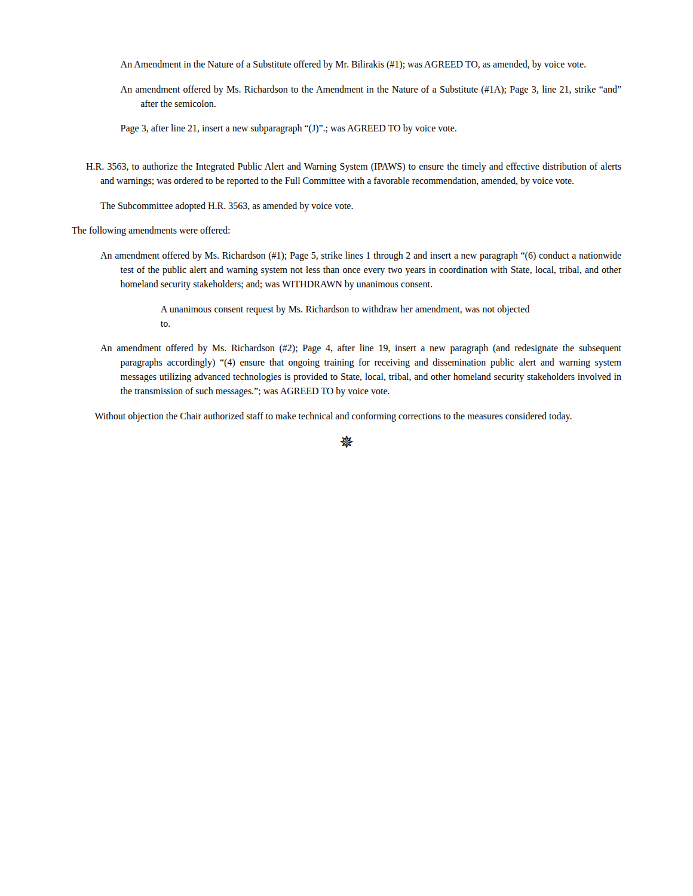An Amendment in the Nature of a Substitute offered by Mr. Bilirakis (#1); was AGREED TO, as amended, by voice vote.
An amendment offered by Ms. Richardson to the Amendment in the Nature of a Substitute (#1A); Page 3, line 21, strike “and” after the semicolon.
Page 3, after line 21, insert a new subparagraph “(J)”.; was AGREED TO by voice vote.
H.R. 3563, to authorize the Integrated Public Alert and Warning System (IPAWS) to ensure the timely and effective distribution of alerts and warnings; was ordered to be reported to the Full Committee with a favorable recommendation, amended, by voice vote.
The Subcommittee adopted H.R. 3563, as amended by voice vote.
The following amendments were offered:
An amendment offered by Ms. Richardson (#1); Page 5, strike lines 1 through 2 and insert a new paragraph “(6) conduct a nationwide test of the public alert and warning system not less than once every two years in coordination with State, local, tribal, and other homeland security stakeholders; and; was WITHDRAWN by unanimous consent.
A unanimous consent request by Ms. Richardson to withdraw her amendment, was not objected to.
An amendment offered by Ms. Richardson (#2); Page 4, after line 19, insert a new paragraph (and redesignate the subsequent paragraphs accordingly) “(4) ensure that ongoing training for receiving and dissemination public alert and warning system messages utilizing advanced technologies is provided to State, local, tribal, and other homeland security stakeholders involved in the transmission of such messages.”; was AGREED TO by voice vote.
Without objection the Chair authorized staff to make technical and conforming corrections to the measures considered today.
✵